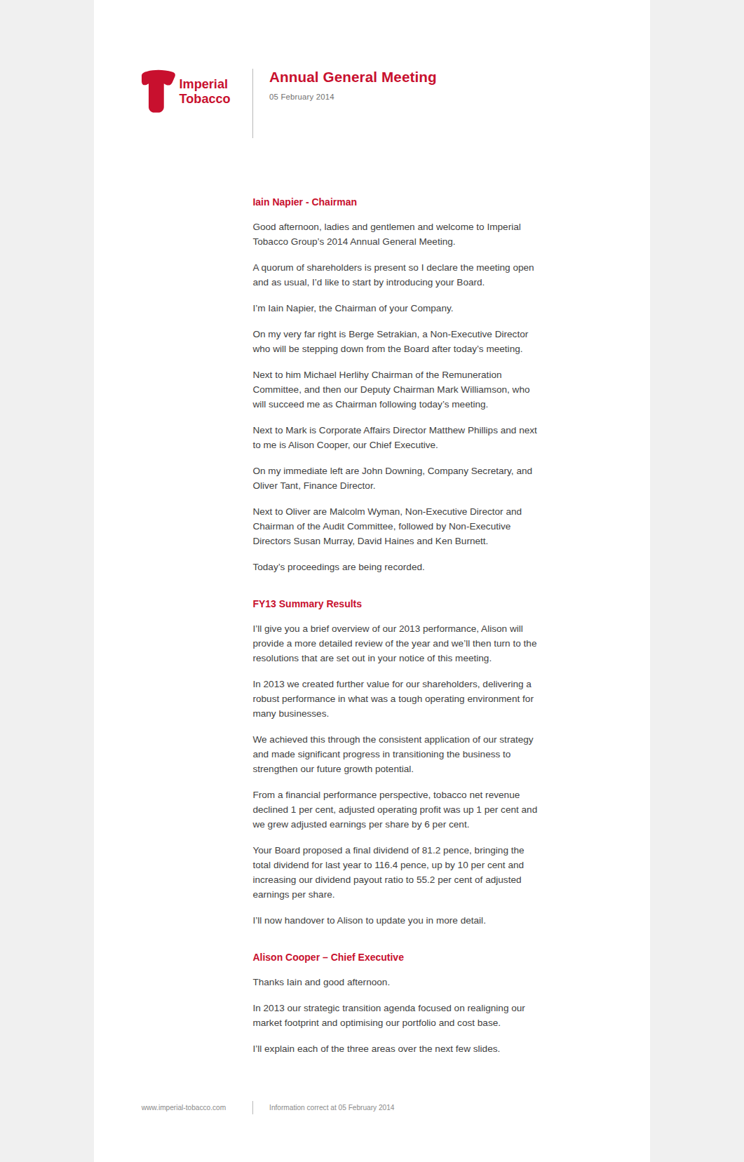Imperial Tobacco
Annual General Meeting
05 February 2014
Iain Napier - Chairman
Good afternoon, ladies and gentlemen and welcome to Imperial Tobacco Group’s 2014 Annual General Meeting.
A quorum of shareholders is present so I declare the meeting open and as usual, I’d like to start by introducing your Board.
I’m Iain Napier, the Chairman of your Company.
On my very far right is Berge Setrakian, a Non-Executive Director who will be stepping down from the Board after today’s meeting.
Next to him Michael Herlihy Chairman of the Remuneration Committee, and then our Deputy Chairman Mark Williamson, who will succeed me as Chairman following today’s meeting.
Next to Mark is Corporate Affairs Director Matthew Phillips and next to me is Alison Cooper, our Chief Executive.
On my immediate left are John Downing, Company Secretary, and Oliver Tant, Finance Director.
Next to Oliver are Malcolm Wyman, Non-Executive Director and Chairman of the Audit Committee, followed by Non-Executive Directors Susan Murray, David Haines and Ken Burnett.
Today’s proceedings are being recorded.
FY13 Summary Results
I’ll give you a brief overview of our 2013 performance, Alison will provide a more detailed review of the year and we’ll then turn to the resolutions that are set out in your notice of this meeting.
In 2013 we created further value for our shareholders, delivering a robust performance in what was a tough operating environment for many businesses.
We achieved this through the consistent application of our strategy and made significant progress in transitioning the business to strengthen our future growth potential.
From a financial performance perspective, tobacco net revenue declined 1 per cent, adjusted operating profit was up 1 per cent and we grew adjusted earnings per share by 6 per cent.
Your Board proposed a final dividend of 81.2 pence, bringing the total dividend for last year to 116.4 pence, up by 10 per cent and increasing our dividend payout ratio to 55.2 per cent of adjusted earnings per share.
I’ll now handover to Alison to update you in more detail.
Alison Cooper – Chief Executive
Thanks Iain and good afternoon.
In 2013 our strategic transition agenda focused on realigning our market footprint and optimising our portfolio and cost base.
I’ll explain each of the three areas over the next few slides.
www.imperial-tobacco.com
Information correct at 05 February 2014